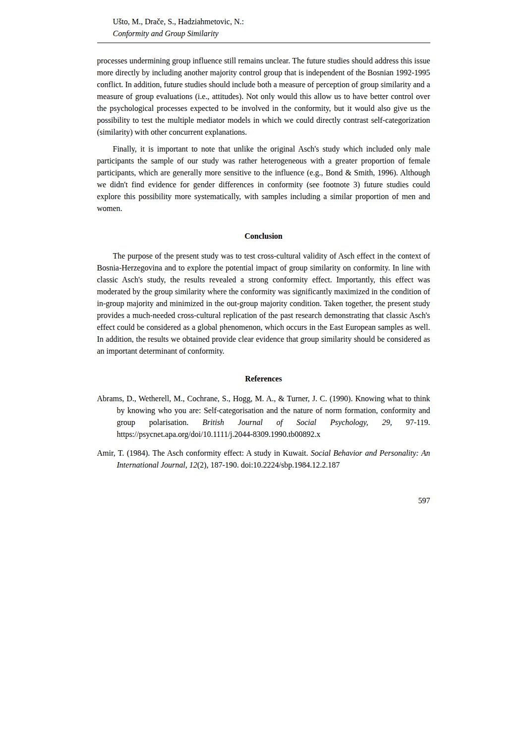Ušto, M., Drače, S., Hadziahmetovic, N.:
Conformity and Group Similarity
processes undermining group influence still remains unclear. The future studies should address this issue more directly by including another majority control group that is independent of the Bosnian 1992-1995 conflict. In addition, future studies should include both a measure of perception of group similarity and a measure of group evaluations (i.e., attitudes). Not only would this allow us to have better control over the psychological processes expected to be involved in the conformity, but it would also give us the possibility to test the multiple mediator models in which we could directly contrast self-categorization (similarity) with other concurrent explanations.
Finally, it is important to note that unlike the original Asch's study which included only male participants the sample of our study was rather heterogeneous with a greater proportion of female participants, which are generally more sensitive to the influence (e.g., Bond & Smith, 1996). Although we didn't find evidence for gender differences in conformity (see footnote 3) future studies could explore this possibility more systematically, with samples including a similar proportion of men and women.
Conclusion
The purpose of the present study was to test cross-cultural validity of Asch effect in the context of Bosnia-Herzegovina and to explore the potential impact of group similarity on conformity. In line with classic Asch's study, the results revealed a strong conformity effect. Importantly, this effect was moderated by the group similarity where the conformity was significantly maximized in the condition of in-group majority and minimized in the out-group majority condition. Taken together, the present study provides a much-needed cross-cultural replication of the past research demonstrating that classic Asch's effect could be considered as a global phenomenon, which occurs in the East European samples as well. In addition, the results we obtained provide clear evidence that group similarity should be considered as an important determinant of conformity.
References
Abrams, D., Wetherell, M., Cochrane, S., Hogg, M. A., & Turner, J. C. (1990). Knowing what to think by knowing who you are: Self-categorisation and the nature of norm formation, conformity and group polarisation. British Journal of Social Psychology, 29, 97-119. https://psycnet.apa.org/doi/10.1111/j.2044-8309.1990.tb00892.x
Amir, T. (1984). The Asch conformity effect: A study in Kuwait. Social Behavior and Personality: An International Journal, 12(2), 187-190. doi:10.2224/sbp.1984.12.2.187
597